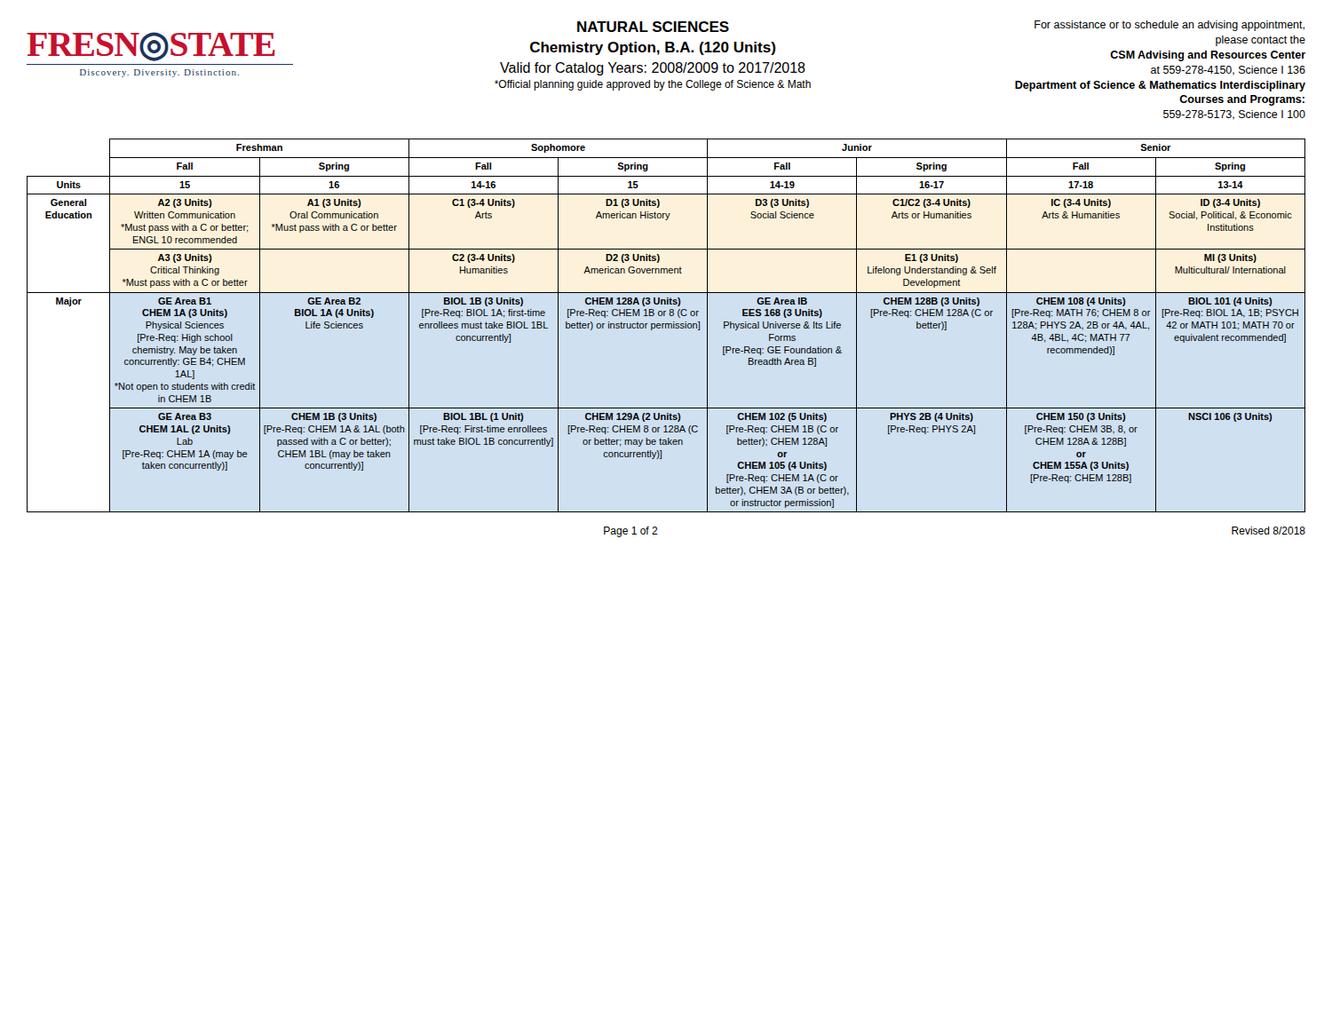FRESN◎STATE
Discovery. Diversity. Distinction.
NATURAL SCIENCES
Chemistry Option, B.A. (120 Units)
Valid for Catalog Years: 2008/2009 to 2017/2018
*Official planning guide approved by the College of Science & Math
For assistance or to schedule an advising appointment, please contact the
CSM Advising and Resources Center
at 559-278-4150, Science I 136
Department of Science & Mathematics Interdisciplinary Courses and Programs:
559-278-5173, Science I 100
| | Freshman | Sophomore | Junior | Senior |
| --- | --- | --- | --- | --- |
| | Fall | Spring | Fall | Spring | Fall | Spring | Fall | Spring |
| Units | 15 | 16 | 14-16 | 15 | 14-19 | 16-17 | 17-18 | 13-14 |
| General Education | A2 (3 Units) Written Communication *Must pass with a C or better; ENGL 10 recommended | A1 (3 Units) Oral Communication *Must pass with a C or better | C1 (3-4 Units) Arts | D1 (3 Units) American History | D3 (3 Units) Social Science | C1/C2 (3-4 Units) Arts or Humanities | IC (3-4 Units) Arts & Humanities | ID (3-4 Units) Social, Political, & Economic Institutions |
| A3 (3 Units) Critical Thinking *Must pass with a C or better | | C2 (3-4 Units) Humanities | D2 (3 Units) American Government | | E1 (3 Units) Lifelong Understanding & Self Development | | MI (3 Units) Multicultural/ International |
| Major | GE Area B1 CHEM 1A (3 Units) Physical Sciences [Pre-Req: High school chemistry. May be taken concurrently: GE B4; CHEM 1AL] *Not open to students with credit in CHEM 1B | GE Area B2 BIOL 1A (4 Units) Life Sciences | BIOL 1B (3 Units) [Pre-Req: BIOL 1A; first-time enrollees must take BIOL 1BL concurrently] | CHEM 128A (3 Units) [Pre-Req: CHEM 1B or 8 (C or better) or instructor permission] | GE Area IB EES 168 (3 Units) Physical Universe & Its Life Forms [Pre-Req: GE Foundation & Breadth Area B] | CHEM 128B (3 Units) [Pre-Req: CHEM 128A (C or better)] | CHEM 108 (4 Units) [Pre-Req: MATH 76; CHEM 8 or 128A; PHYS 2A, 2B or 4A, 4AL, 4B, 4BL, 4C; MATH 77 recommended)] | BIOL 101 (4 Units) [Pre-Req: BIOL 1A, 1B; PSYCH 42 or MATH 101; MATH 70 or equivalent recommended] |
| GE Area B3 CHEM 1AL (2 Units) Lab [Pre-Req: CHEM 1A (may be taken concurrently)] | CHEM 1B (3 Units) [Pre-Req: CHEM 1A & 1AL (both passed with a C or better); CHEM 1BL (may be taken concurrently)] | BIOL 1BL (1 Unit) [Pre-Req: First-time enrollees must take BIOL 1B concurrently] | CHEM 129A (2 Units) [Pre-Req: CHEM 8 or 128A (C or better; may be taken concurrently)] | CHEM 102 (5 Units) [Pre-Req: CHEM 1B (C or better); CHEM 128A] or CHEM 105 (4 Units) [Pre-Req: CHEM 1A (C or better), CHEM 3A (B or better), or instructor permission] | PHYS 2B (4 Units) [Pre-Req: PHYS 2A] | CHEM 150 (3 Units) [Pre-Req: CHEM 3B, 8, or CHEM 128A & 128B] or CHEM 155A (3 Units) [Pre-Req: CHEM 128B] | NSCI 106 (3 Units) |
Page 1 of 2
Revised 8/2018